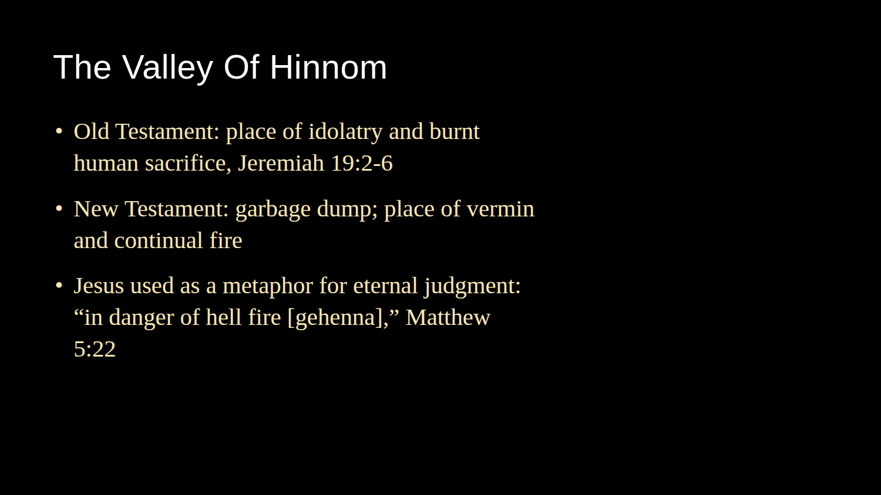The Valley Of Hinnom
Old Testament: place of idolatry and burnt human sacrifice, Jeremiah 19:2-6
New Testament: garbage dump; place of vermin and continual fire
Jesus used as a metaphor for eternal judgment: “in danger of hell fire [gehenna],” Matthew 5:22